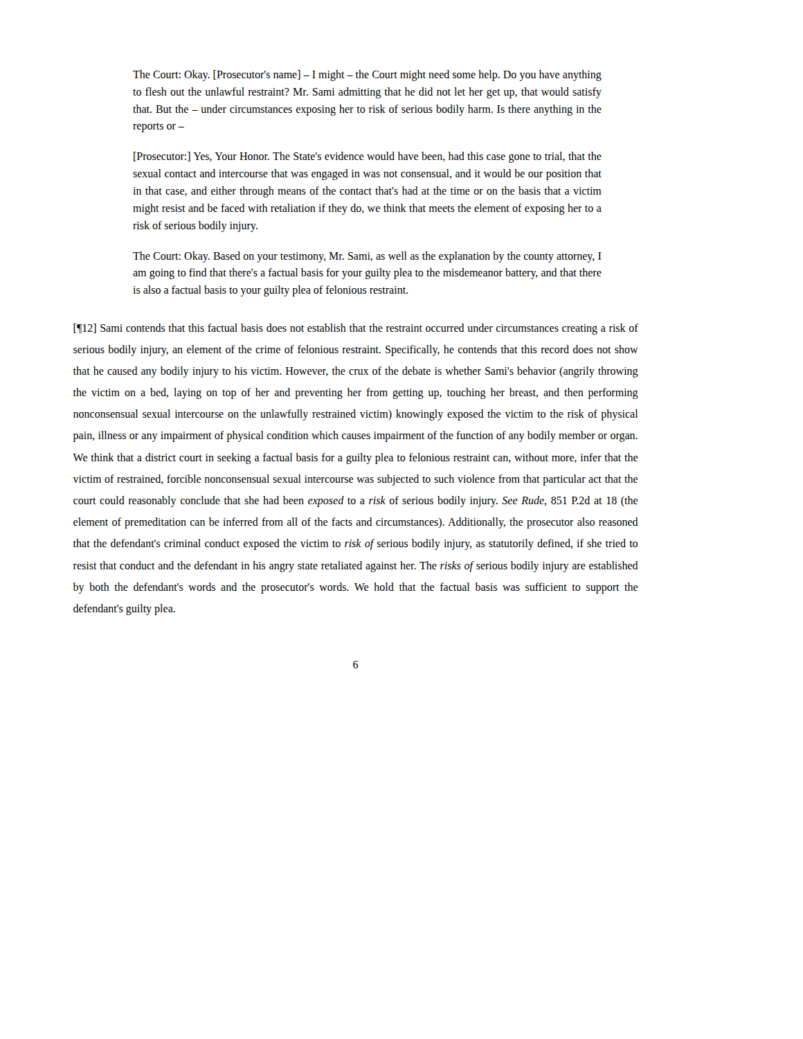The Court: Okay. [Prosecutor's name] – I might – the Court might need some help. Do you have anything to flesh out the unlawful restraint? Mr. Sami admitting that he did not let her get up, that would satisfy that. But the – under circumstances exposing her to risk of serious bodily harm. Is there anything in the reports or –
[Prosecutor:] Yes, Your Honor. The State's evidence would have been, had this case gone to trial, that the sexual contact and intercourse that was engaged in was not consensual, and it would be our position that in that case, and either through means of the contact that's had at the time or on the basis that a victim might resist and be faced with retaliation if they do, we think that meets the element of exposing her to a risk of serious bodily injury.
The Court: Okay. Based on your testimony, Mr. Sami, as well as the explanation by the county attorney, I am going to find that there's a factual basis for your guilty plea to the misdemeanor battery, and that there is also a factual basis to your guilty plea of felonious restraint.
[¶12] Sami contends that this factual basis does not establish that the restraint occurred under circumstances creating a risk of serious bodily injury, an element of the crime of felonious restraint. Specifically, he contends that this record does not show that he caused any bodily injury to his victim. However, the crux of the debate is whether Sami's behavior (angrily throwing the victim on a bed, laying on top of her and preventing her from getting up, touching her breast, and then performing nonconsensual sexual intercourse on the unlawfully restrained victim) knowingly exposed the victim to the risk of physical pain, illness or any impairment of physical condition which causes impairment of the function of any bodily member or organ. We think that a district court in seeking a factual basis for a guilty plea to felonious restraint can, without more, infer that the victim of restrained, forcible nonconsensual sexual intercourse was subjected to such violence from that particular act that the court could reasonably conclude that she had been exposed to a risk of serious bodily injury. See Rude, 851 P.2d at 18 (the element of premeditation can be inferred from all of the facts and circumstances). Additionally, the prosecutor also reasoned that the defendant's criminal conduct exposed the victim to risk of serious bodily injury, as statutorily defined, if she tried to resist that conduct and the defendant in his angry state retaliated against her. The risks of serious bodily injury are established by both the defendant's words and the prosecutor's words. We hold that the factual basis was sufficient to support the defendant's guilty plea.
6